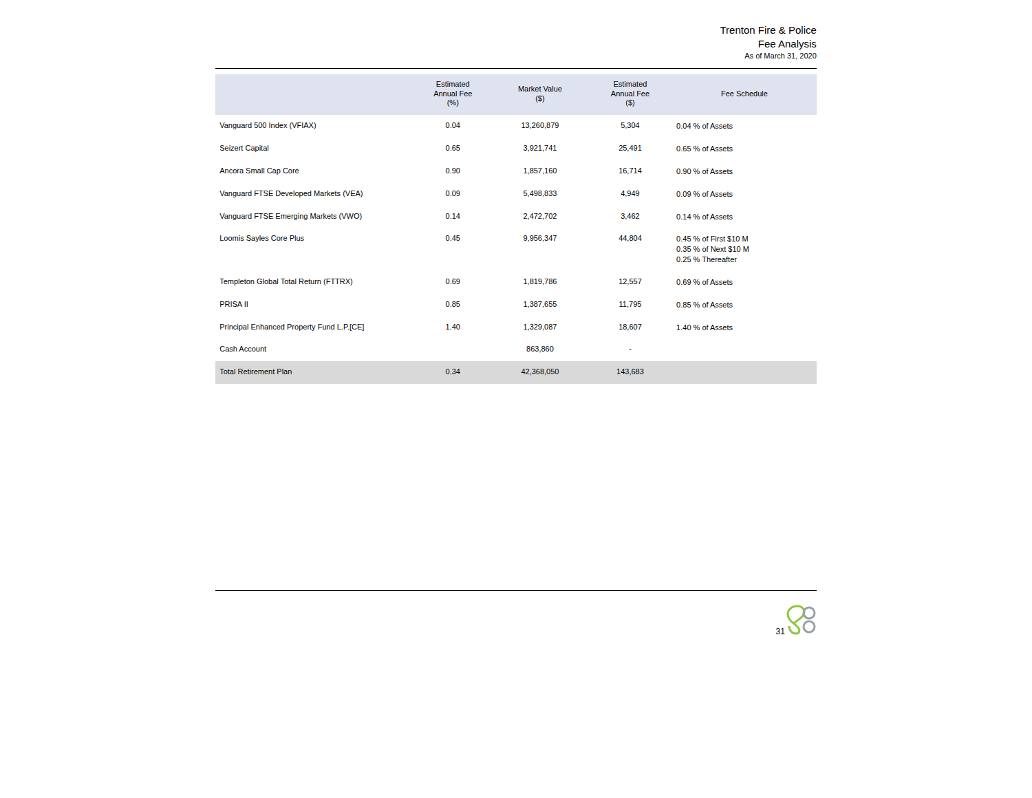Trenton Fire & Police
Fee Analysis
As of March 31, 2020
| | Estimated Annual Fee (%) | Market Value ($) | Estimated Annual Fee ($) | Fee Schedule |
| --- | --- | --- | --- | --- |
| Vanguard 500 Index (VFIAX) | 0.04 | 13,260,879 | 5,304 | 0.04 % of Assets |
| Seizert Capital | 0.65 | 3,921,741 | 25,491 | 0.65 % of Assets |
| Ancora Small Cap Core | 0.90 | 1,857,160 | 16,714 | 0.90 % of Assets |
| Vanguard FTSE Developed Markets (VEA) | 0.09 | 5,498,833 | 4,949 | 0.09 % of Assets |
| Vanguard FTSE Emerging Markets (VWO) | 0.14 | 2,472,702 | 3,462 | 0.14 % of Assets |
| Loomis Sayles Core Plus | 0.45 | 9,956,347 | 44,804 | 0.45 % of First $10 M 0.35 % of Next $10 M 0.25 % Thereafter |
| Templeton Global Total Return (FTTRX) | 0.69 | 1,819,786 | 12,557 | 0.69 % of Assets |
| PRISA II | 0.85 | 1,387,655 | 11,795 | 0.85 % of Assets |
| Principal Enhanced Property Fund L.P.[CE] | 1.40 | 1,329,087 | 18,607 | 1.40 % of Assets |
| Cash Account | | 863,860 | - | |
| Total Retirement Plan | 0.34 | 42,368,050 | 143,683 | |
31